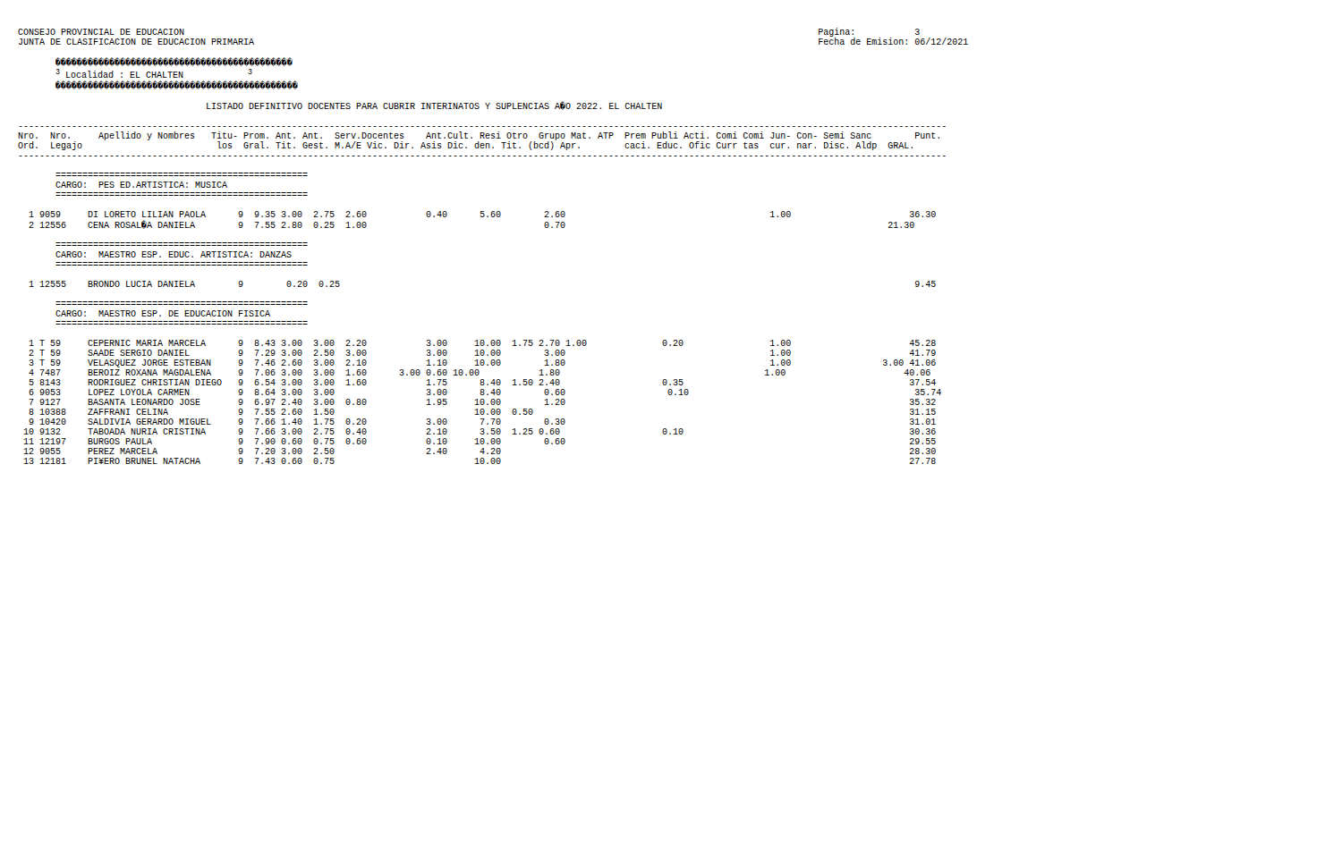CONSEJO PROVINCIAL DE EDUCACION Pagina: 3 JUNTA DE CLASIFICACION DE EDUCACION PRIMARIA Fecha de Emision: 06/12/2021 ​�������������������������������������������� 3 Localidad : EL CHALTEN 3 ​��������������������������������������������� LISTADO DEFINITIVO DOCENTES PARA CUBRIR INTERINATOS Y SUPLENCIAS A�O 2022. EL CHALTEN ----------------------------------------------------------------------------------------------------------------------------------------------------------------------------- Nro. Nro. Apellido y Nombres Titu- Prom. Ant. Ant. Serv.Docentes Ant.Cult. Resi Otro Grupo Mat. ATP Prem Publi Acti. Comi Comi Jun- Con- Semi Sanc Punt. Ord. Legajo los Gral. Tit. Gest. M.A/E Vic. Dir. Asis Dic. den. Tit. (bcd) Apr. caci. Educ. Ofic Curr tas cur. nar. Disc. Aldp GRAL. ----------------------------------------------------------------------------------------------------------------------------------------------------------------------------- =============================================== CARGO: PES ED.ARTISTICA: MUSICA =============================================== 1 9059 DI LORETO LILIAN PAOLA 9 9.35 3.00 2.75 2.60 0.40 5.60 2.60 1.00 36.30 2 12556 CENA ROSAL�A DANIELA 9 7.55 2.80 0.25 1.00 0.70 21.30 =============================================== CARGO: MAESTRO ESP. EDUC. ARTISTICA: DANZAS =============================================== 1 12555 BRONDO LUCIA DANIELA 9 0.20 0.25 9.45 =============================================== CARGO: MAESTRO ESP. DE EDUCACION FISICA =============================================== 1 T 59 CEPERNIC MARIA MARCELA 9 8.43 3.00 3.00 2.20 3.00 10.00 1.75 2.70 1.00 0.20 1.00 45.28 2 T 59 SAADE SERGIO DANIEL 9 7.29 3.00 2.50 3.00 3.00 10.00 3.00 1.00 41.79 3 T 59 VELASQUEZ JORGE ESTEBAN 9 7.46 2.60 3.00 2.10 1.10 10.00 1.80 1.00 3.00 41.06 4 7487 BEROIZ ROXANA MAGDALENA 9 7.06 3.00 3.00 1.60 3.00 0.60 10.00 1.80 1.00 40.06 5 8143 RODRIGUEZ CHRISTIAN DIEGO 9 6.54 3.00 3.00 1.60 1.75 8.40 1.50 2.40 0.35 37.54 6 9053 LOPEZ LOYOLA CARMEN 9 8.64 3.00 3.00 3.00 8.40 0.60 0.10 35.74 7 9127 BASANTA LEONARDO JOSE 9 6.97 2.40 3.00 0.80 1.95 10.00 1.20 35.32 8 10388 ZAFFRANI CELINA 9 7.55 2.60 1.50 10.00 0.50 31.15 9 10420 SALDIVIA GERARDO MIGUEL 9 7.66 1.40 1.75 0.20 3.00 7.70 0.30 31.01 10 9132 TABOADA NURIA CRISTINA 9 7.66 3.00 2.75 0.40 2.10 3.50 1.25 0.60 0.10 30.36 11 12197 BURGOS PAULA 9 7.90 0.60 0.75 0.60 0.10 10.00 0.60 29.55 12 9055 PEREZ MARCELA 9 7.20 3.00 2.50 2.40 4.20 28.30 13 12181 PI¥ERO BRUNEL NATACHA 9 7.43 0.60 0.75 10.00 27.78